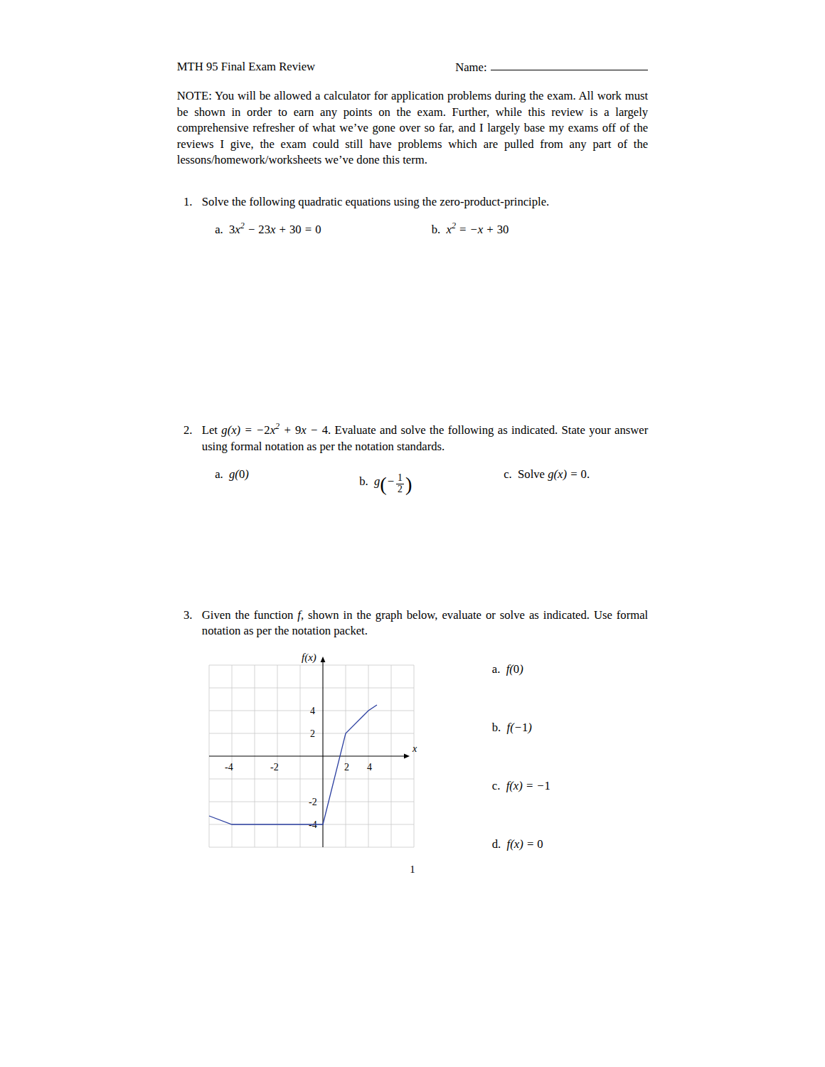MTH 95 Final Exam Review
Name:
NOTE: You will be allowed a calculator for application problems during the exam. All work must be shown in order to earn any points on the exam. Further, while this review is a largely comprehensive refresher of what we’ve gone over so far, and I largely base my exams off of the reviews I give, the exam could still have problems which are pulled from any part of the lessons/homework/worksheets we’ve done this term.
Solve the following quadratic equations using the zero-product-principle.
a. 3x2 − 23x + 30 = 0
b. x2 = −x + 30
Let g(x) = −2x2 + 9x − 4. Evaluate and solve the following as indicated. State your answer using formal notation as per the notation standards.
a. g(0)
b. g(−12)
c. Solve g(x) = 0.
Given the function f, shown in the graph below, evaluate or solve as indicated. Use formal notation as per the notation packet.
x f(x) 4 2 -2 -4 -4 -2 2 4
a. f(0)
b. f(−1)
c. f(x) = −1
d. f(x) = 0
1